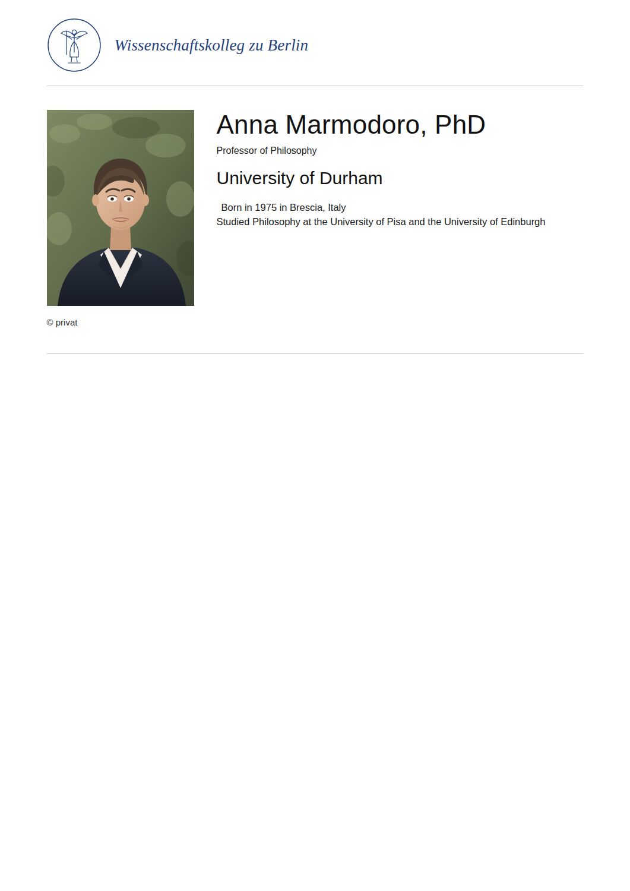Wissenschaftskolleg zu Berlin
© privat
Anna Marmodoro, PhD
Professor of Philosophy
University of Durham
Born in 1975 in Brescia, Italy Studied Philosophy at the University of Pisa and the University of Edinburgh